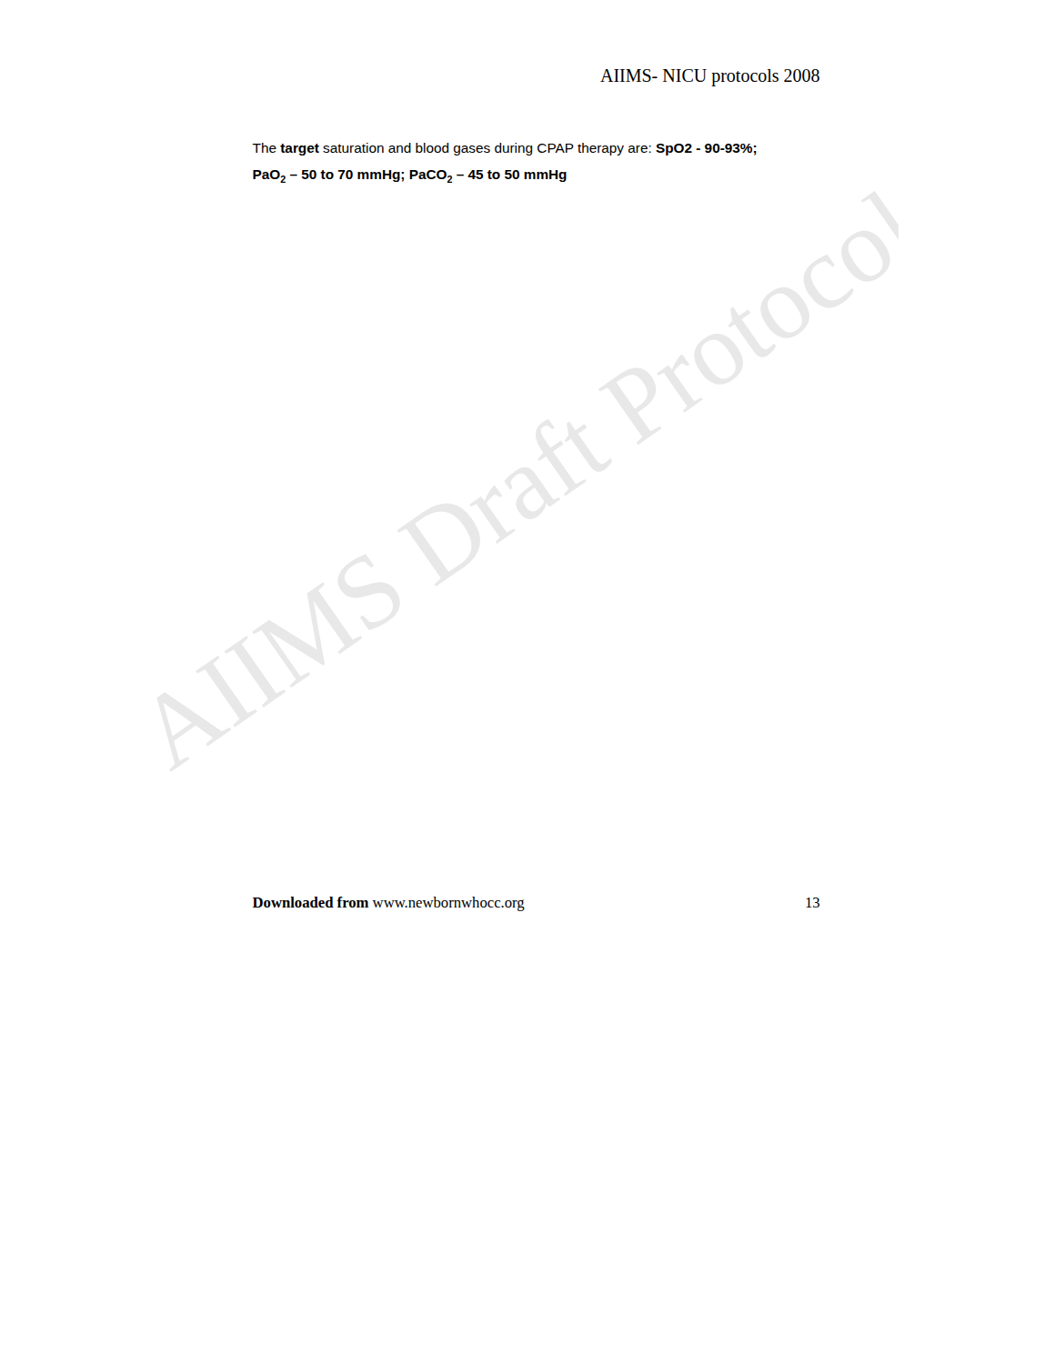AIIMS- NICU protocols 2008
AIIMS Draft Protocol
The target saturation and blood gases during CPAP therapy are: SpO2 - 90-93%;
PaO2 – 50 to 70 mmHg; PaCO2 – 45 to 50 mmHg
Downloaded from www.newbornwhocc.org 13